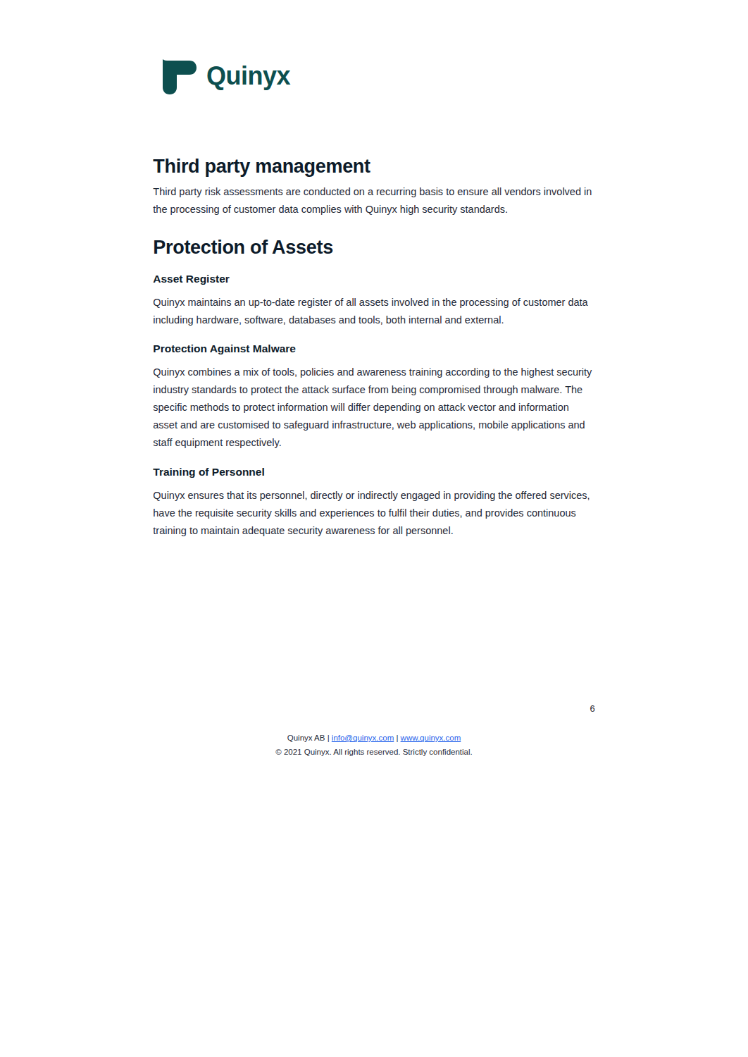Quinyx
Third party management
Third party risk assessments are conducted on a recurring basis to ensure all vendors involved in the processing of customer data complies with Quinyx high security standards.
Protection of Assets
Asset Register
Quinyx maintains an up-to-date register of all assets involved in the processing of customer data including hardware, software, databases and tools, both internal and external.
Protection Against Malware
Quinyx combines a mix of tools, policies and awareness training according to the highest security industry standards to protect the attack surface from being compromised through malware. The specific methods to protect information will differ depending on attack vector and information asset and are customised to safeguard infrastructure, web applications, mobile applications and staff equipment respectively.
Training of Personnel
Quinyx ensures that its personnel, directly or indirectly engaged in providing the offered services, have the requisite security skills and experiences to fulfil their duties, and provides continuous training to maintain adequate security awareness for all personnel.
6
Quinyx AB | info@quinyx.com | www.quinyx.com
© 2021 Quinyx. All rights reserved. Strictly confidential.